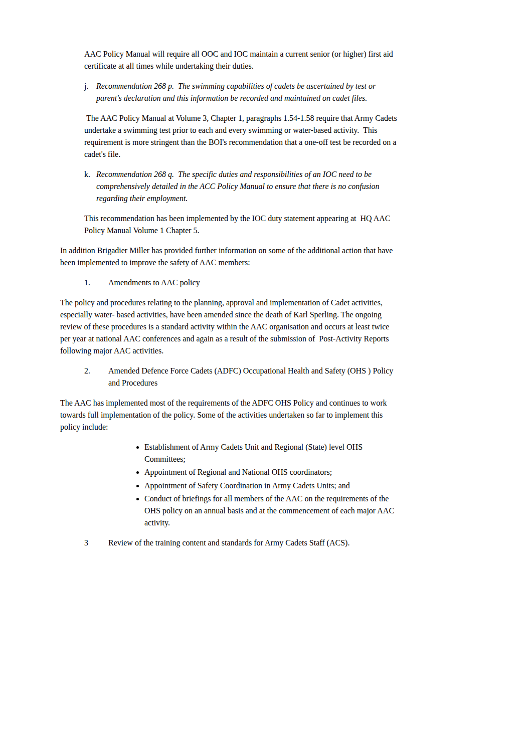AAC Policy Manual will require all OOC and IOC maintain a current senior (or higher) first aid certificate at all times while undertaking their duties.
j.
Recommendation 268 p. The swimming capabilities of cadets be ascertained by test or parent's declaration and this information be recorded and maintained on cadet files.
The AAC Policy Manual at Volume 3, Chapter 1, paragraphs 1.54-1.58 require that Army Cadets undertake a swimming test prior to each and every swimming or water-based activity. This requirement is more stringent than the BOI's recommendation that a one-off test be recorded on a cadet's file.
k.
Recommendation 268 q. The specific duties and responsibilities of an IOC need to be comprehensively detailed in the ACC Policy Manual to ensure that there is no confusion regarding their employment.
This recommendation has been implemented by the IOC duty statement appearing at HQ AAC Policy Manual Volume 1 Chapter 5.
In addition Brigadier Miller has provided further information on some of the additional action that have been implemented to improve the safety of AAC members:
1.
Amendments to AAC policy
The policy and procedures relating to the planning, approval and implementation of Cadet activities, especially water- based activities, have been amended since the death of Karl Sperling. The ongoing review of these procedures is a standard activity within the AAC organisation and occurs at least twice per year at national AAC conferences and again as a result of the submission of Post-Activity Reports following major AAC activities.
2.
Amended Defence Force Cadets (ADFC) Occupational Health and Safety (OHS ) Policy and Procedures
The AAC has implemented most of the requirements of the ADFC OHS Policy and continues to work towards full implementation of the policy. Some of the activities undertaken so far to implement this policy include:
Establishment of Army Cadets Unit and Regional (State) level OHS Committees;
Appointment of Regional and National OHS coordinators;
Appointment of Safety Coordination in Army Cadets Units; and
Conduct of briefings for all members of the AAC on the requirements of the OHS policy on an annual basis and at the commencement of each major AAC activity.
3
Review of the training content and standards for Army Cadets Staff (ACS).